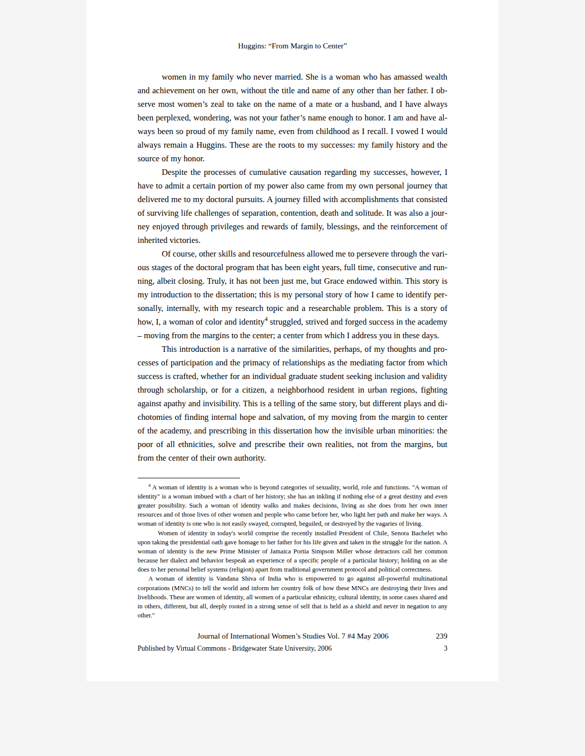Huggins: “From Margin to Center”
women in my family who never married. She is a woman who has amassed wealth and achievement on her own, without the title and name of any other than her father. I observe most women’s zeal to take on the name of a mate or a husband, and I have always been perplexed, wondering, was not your father’s name enough to honor. I am and have always been so proud of my family name, even from childhood as I recall. I vowed I would always remain a Huggins. These are the roots to my successes: my family history and the source of my honor.
Despite the processes of cumulative causation regarding my successes, however, I have to admit a certain portion of my power also came from my own personal journey that delivered me to my doctoral pursuits. A journey filled with accomplishments that consisted of surviving life challenges of separation, contention, death and solitude. It was also a journey enjoyed through privileges and rewards of family, blessings, and the reinforcement of inherited victories.
Of course, other skills and resourcefulness allowed me to persevere through the various stages of the doctoral program that has been eight years, full time, consecutive and running, albeit closing. Truly, it has not been just me, but Grace endowed within. This story is my introduction to the dissertation; this is my personal story of how I came to identify personally, internally, with my research topic and a researchable problem. This is a story of how, I, a woman of color and identity4 struggled, strived and forged success in the academy – moving from the margins to the center; a center from which I address you in these days.
This introduction is a narrative of the similarities, perhaps, of my thoughts and processes of participation and the primacy of relationships as the mediating factor from which success is crafted, whether for an individual graduate student seeking inclusion and validity through scholarship, or for a citizen, a neighborhood resident in urban regions, fighting against apathy and invisibility. This is a telling of the same story, but different plays and dichotomies of finding internal hope and salvation, of my moving from the margin to center of the academy, and prescribing in this dissertation how the invisible urban minorities: the poor of all ethnicities, solve and prescribe their own realities, not from the margins, but from the center of their own authority.
4 A woman of identity is a woman who is beyond categories of sexuality, world, role and functions. "A woman of identity" is a woman imbued with a chart of her history; she has an inkling if nothing else of a great destiny and even greater possibility. Such a woman of identity walks and makes decisions, living as she does from her own inner resources and of those lives of other women and people who came before her, who light her path and make her ways. A woman of identity is one who is not easily swayed, corrupted, beguiled, or destroyed by the vagaries of living.
Women of identity in today's world comprise the recently installed President of Chile, Senora Bachelet who upon taking the presidential oath gave homage to her father for his life given and taken in the struggle for the nation. A woman of identity is the new Prime Minister of Jamaica Portia Simpson Miller whose detractors call her common because her dialect and behavior bespeak an experience of a specific people of a particular history; holding on as she does to her personal belief systems (religion) apart from traditional government protocol and political correctness.
A woman of identity is Vandana Shiva of India who is empowered to go against all-powerful multinational corporations (MNCs) to tell the world and inform her country folk of how these MNCs are destroying their lives and livelihoods. These are women of identity, all women of a particular ethnicity, cultural identity, in some cases shared and in others, different, but all, deeply rooted in a strong sense of self that is held as a shield and never in negation to any other."
Journal of International Women’s Studies Vol. 7 #4 May 2006 239
Published by Virtual Commons - Bridgewater State University, 2006 3